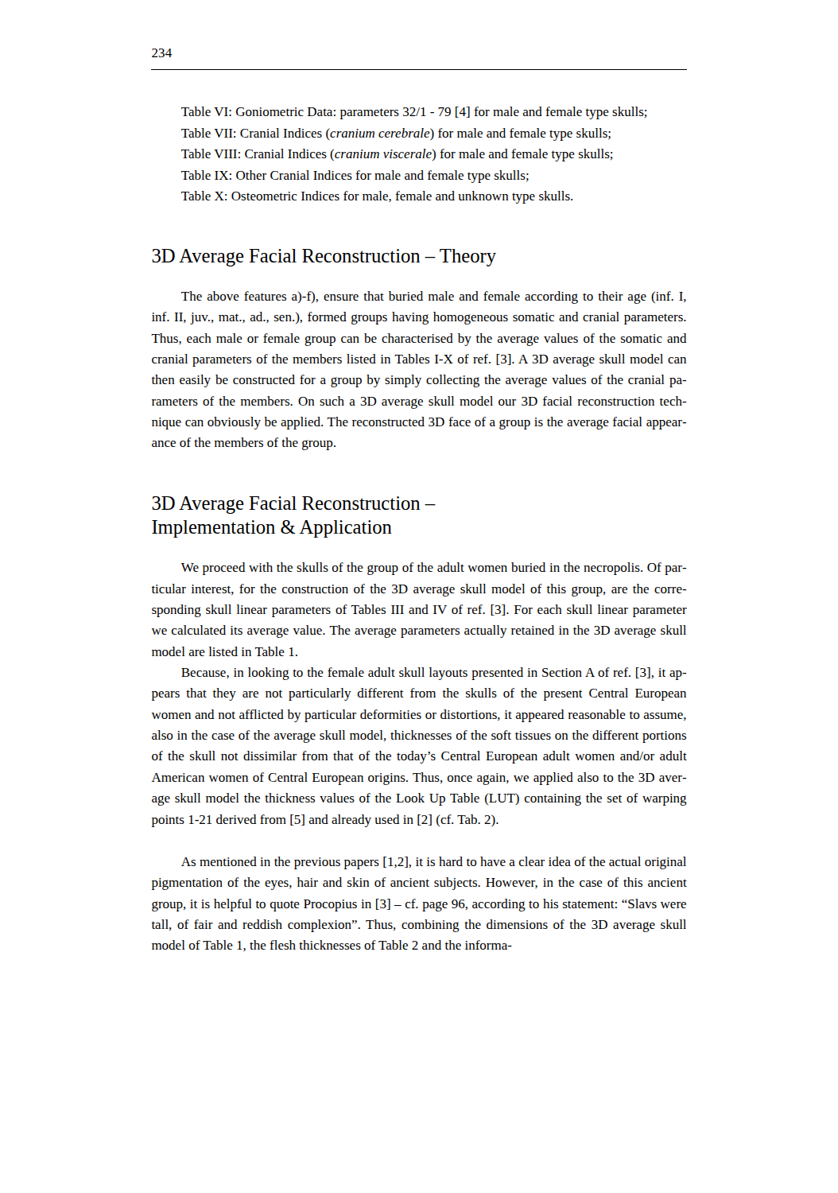234
Table VI: Goniometric Data: parameters 32/1 - 79 [4] for male and female type skulls;
Table VII: Cranial Indices (cranium cerebrale) for male and female type skulls;
Table VIII: Cranial Indices (cranium viscerale) for male and female type skulls;
Table IX: Other Cranial Indices for male and female type skulls;
Table X: Osteometric Indices for male, female and unknown type skulls.
3D Average Facial Reconstruction – Theory
The above features a)-f), ensure that buried male and female according to their age (inf. I, inf. II, juv., mat., ad., sen.), formed groups having homogeneous somatic and cranial parameters. Thus, each male or female group can be characterised by the average values of the somatic and cranial parameters of the members listed in Tables I-X of ref. [3]. A 3D average skull model can then easily be constructed for a group by simply collecting the average values of the cranial parameters of the members. On such a 3D average skull model our 3D facial reconstruction technique can obviously be applied. The reconstructed 3D face of a group is the average facial appearance of the members of the group.
3D Average Facial Reconstruction –
Implementation & Application
We proceed with the skulls of the group of the adult women buried in the necropolis. Of particular interest, for the construction of the 3D average skull model of this group, are the corresponding skull linear parameters of Tables III and IV of ref. [3]. For each skull linear parameter we calculated its average value. The average parameters actually retained in the 3D average skull model are listed in Table 1.
Because, in looking to the female adult skull layouts presented in Section A of ref. [3], it appears that they are not particularly different from the skulls of the present Central European women and not afflicted by particular deformities or distortions, it appeared reasonable to assume, also in the case of the average skull model, thicknesses of the soft tissues on the different portions of the skull not dissimilar from that of the today’s Central European adult women and/or adult American women of Central European origins. Thus, once again, we applied also to the 3D average skull model the thickness values of the Look Up Table (LUT) containing the set of warping points 1-21 derived from [5] and already used in [2] (cf. Tab. 2).
As mentioned in the previous papers [1,2], it is hard to have a clear idea of the actual original pigmentation of the eyes, hair and skin of ancient subjects. However, in the case of this ancient group, it is helpful to quote Procopius in [3] – cf. page 96, according to his statement: “Slavs were tall, of fair and reddish complexion”. Thus, combining the dimensions of the 3D average skull model of Table 1, the flesh thicknesses of Table 2 and the informa-